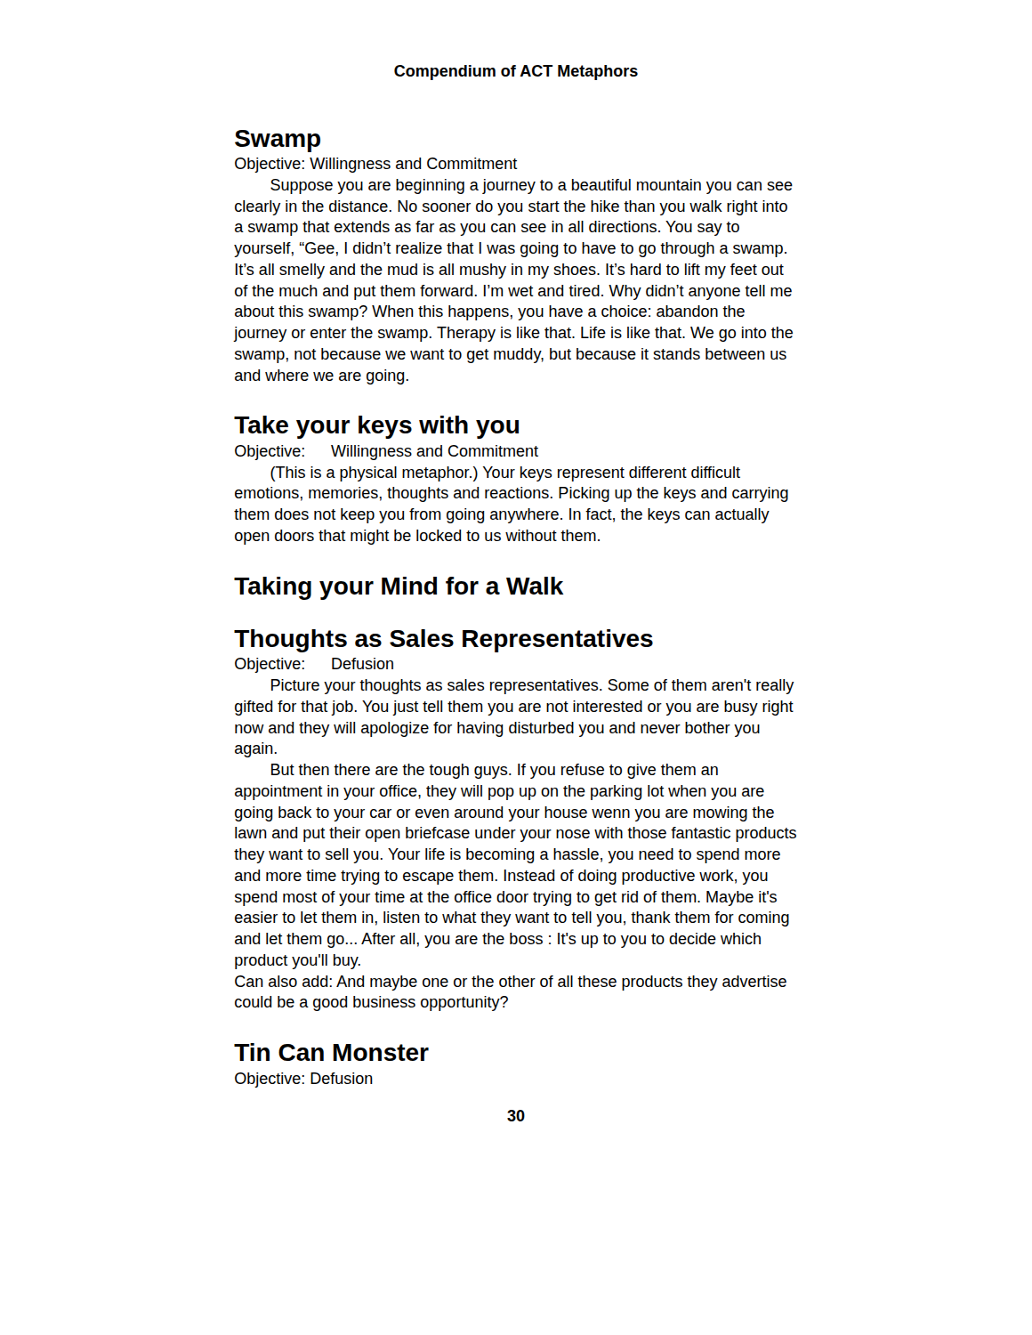Compendium of ACT Metaphors
Swamp
Objective: Willingness and Commitment
Suppose you are beginning a journey to a beautiful mountain you can see clearly in the distance. No sooner do you start the hike than you walk right into a swamp that extends as far as you can see in all directions. You say to yourself, “Gee, I didn’t realize that I was going to have to go through a swamp. It’s all smelly and the mud is all mushy in my shoes. It’s hard to lift my feet out of the much and put them forward. I’m wet and tired. Why didn’t anyone tell me about this swamp? When this happens, you have a choice: abandon the journey or enter the swamp. Therapy is like that. Life is like that. We go into the swamp, not because we want to get muddy, but because it stands between us and where we are going.
Take your keys with you
Objective: Willingness and Commitment
(This is a physical metaphor.) Your keys represent different difficult emotions, memories, thoughts and reactions. Picking up the keys and carrying them does not keep you from going anywhere. In fact, the keys can actually open doors that might be locked to us without them.
Taking your Mind for a Walk
Thoughts as Sales Representatives
Objective: Defusion
Picture your thoughts as sales representatives. Some of them aren't really gifted for that job. You just tell them you are not interested or you are busy right now and they will apologize for having disturbed you and never bother you again.
But then there are the tough guys. If you refuse to give them an appointment in your office, they will pop up on the parking lot when you are going back to your car or even around your house wenn you are mowing the lawn and put their open briefcase under your nose with those fantastic products they want to sell you. Your life is becoming a hassle, you need to spend more and more time trying to escape them. Instead of doing productive work, you spend most of your time at the office door trying to get rid of them. Maybe it's easier to let them in, listen to what they want to tell you, thank them for coming and let them go... After all, you are the boss : It's up to you to decide which product you'll buy.
Can also add: And maybe one or the other of all these products they advertise could be a good business opportunity?
Tin Can Monster
Objective: Defusion
30